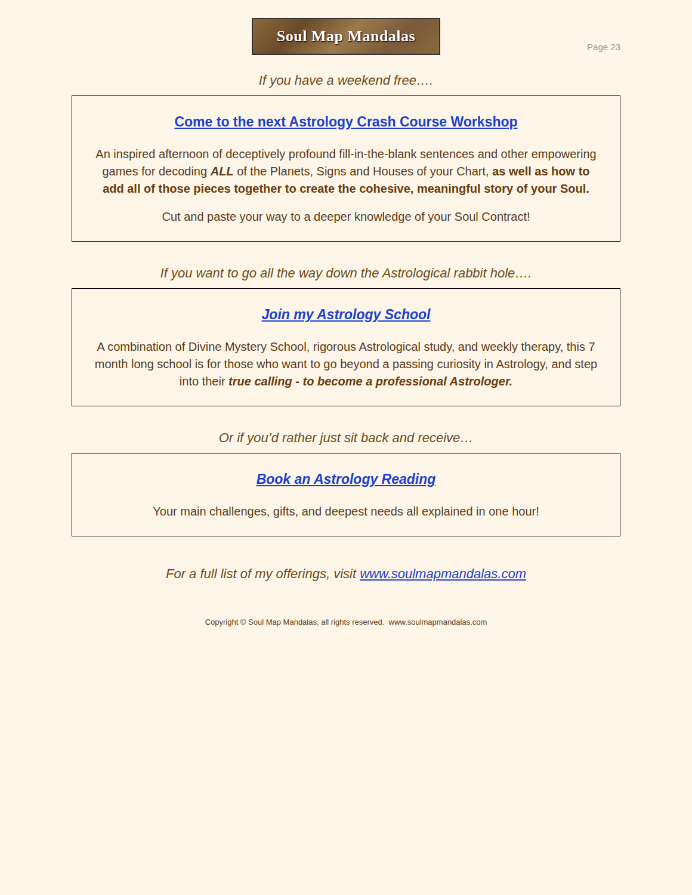Soul Map Mandalas
Page 23
If you have a weekend free….
Come to the next Astrology Crash Course Workshop
An inspired afternoon of deceptively profound fill-in-the-blank sentences and other empowering games for decoding ALL of the Planets, Signs and Houses of your Chart, as well as how to add all of those pieces together to create the cohesive, meaningful story of your Soul.
Cut and paste your way to a deeper knowledge of your Soul Contract!
If you want to go all the way down the Astrological rabbit hole….
Join my Astrology School
A combination of Divine Mystery School, rigorous Astrological study, and weekly therapy, this 7 month long school is for those who want to go beyond a passing curiosity in Astrology, and step into their true calling - to become a professional Astrologer.
Or if you’d rather just sit back and receive…
Book an Astrology Reading
Your main challenges, gifts, and deepest needs all explained in one hour!
For a full list of my offerings, visit www.soulmapmandalas.com
Copyright © Soul Map Mandalas, all rights reserved. www.soulmapmandalas.com